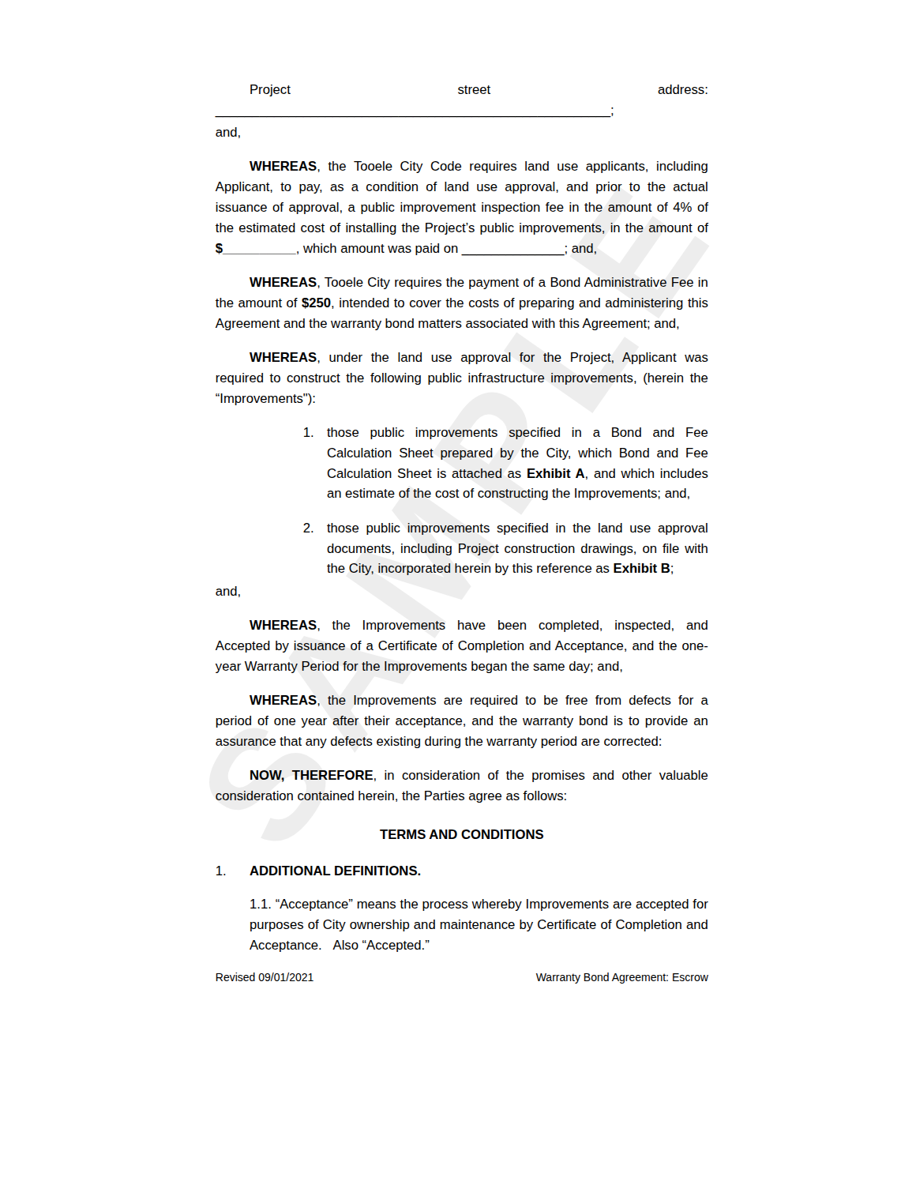SAMPLE
Project street address: ______________________________________________________;
and,
WHEREAS, the Tooele City Code requires land use applicants, including Applicant, to pay, as a condition of land use approval, and prior to the actual issuance of approval, a public improvement inspection fee in the amount of 4% of the estimated cost of installing the Project’s public improvements, in the amount of $__________, which amount was paid on ______________; and,
WHEREAS, Tooele City requires the payment of a Bond Administrative Fee in the amount of $250, intended to cover the costs of preparing and administering this Agreement and the warranty bond matters associated with this Agreement; and,
WHEREAS, under the land use approval for the Project, Applicant was required to construct the following public infrastructure improvements, (herein the “Improvements"):
those public improvements specified in a Bond and Fee Calculation Sheet prepared by the City, which Bond and Fee Calculation Sheet is attached as Exhibit A, and which includes an estimate of the cost of constructing the Improvements; and,
those public improvements specified in the land use approval documents, including Project construction drawings, on file with the City, incorporated herein by this reference as Exhibit B;
and,
WHEREAS, the Improvements have been completed, inspected, and Accepted by issuance of a Certificate of Completion and Acceptance, and the one-year Warranty Period for the Improvements began the same day; and,
WHEREAS, the Improvements are required to be free from defects for a period of one year after their acceptance, and the warranty bond is to provide an assurance that any defects existing during the warranty period are corrected:
NOW, THEREFORE, in consideration of the promises and other valuable consideration contained herein, the Parties agree as follows:
TERMS AND CONDITIONS
1. ADDITIONAL DEFINITIONS.
1.1. “Acceptance” means the process whereby Improvements are accepted for purposes of City ownership and maintenance by Certificate of Completion and Acceptance. Also “Accepted.”
Revised 09/01/2021 Warranty Bond Agreement: Escrow